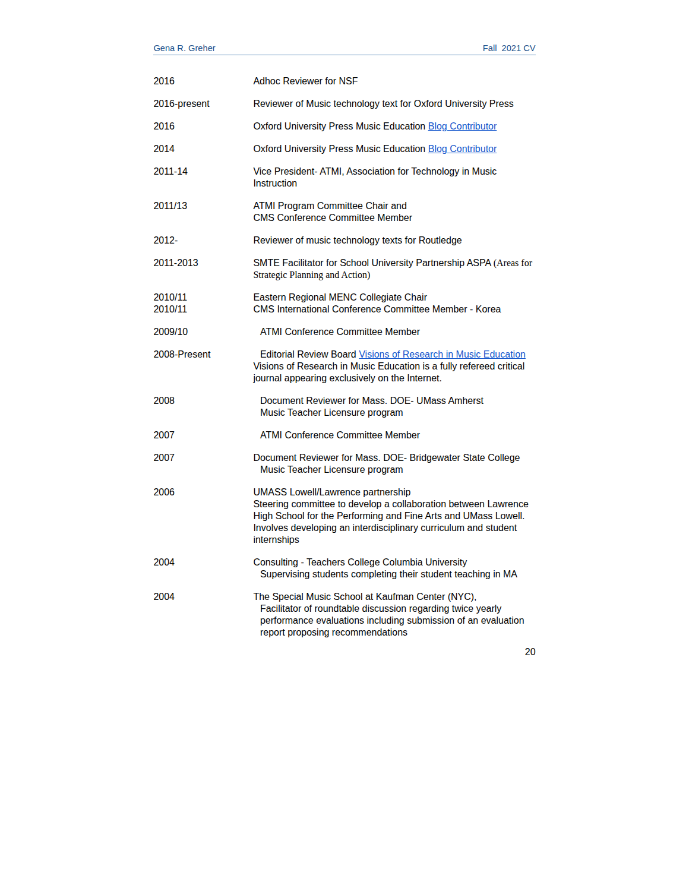Gena R. Greher Fall 2021 CV
| 2016 | Adhoc Reviewer for NSF |
| 2016-present | Reviewer of Music technology text for Oxford University Press |
| 2016 | Oxford University Press Music Education Blog Contributor |
| 2014 | Oxford University Press Music Education Blog Contributor |
| 2011-14 | Vice President- ATMI, Association for Technology in Music Instruction |
| 2011/13 | ATMI Program Committee Chair and CMS Conference Committee Member |
| 2012- | Reviewer of music technology texts for Routledge |
| 2011-2013 | SMTE Facilitator for School University Partnership ASPA (Areas for Strategic Planning and Action) |
| 2010/11 2010/11 | Eastern Regional MENC Collegiate Chair CMS International Conference Committee Member - Korea |
| 2009/10 | ATMI Conference Committee Member |
| 2008-Present | Editorial Review Board Visions of Research in Music Education Visions of Research in Music Education is a fully refereed critical journal appearing exclusively on the Internet. |
| 2008 | Document Reviewer for Mass. DOE- UMass Amherst Music Teacher Licensure program |
| 2007 | ATMI Conference Committee Member |
| 2007 | Document Reviewer for Mass. DOE- Bridgewater State College Music Teacher Licensure program |
| 2006 | UMASS Lowell/Lawrence partnership Steering committee to develop a collaboration between Lawrence High School for the Performing and Fine Arts and UMass Lowell. Involves developing an interdisciplinary curriculum and student internships |
| 2004 | Consulting - Teachers College Columbia University Supervising students completing their student teaching in MA |
| 2004 | The Special Music School at Kaufman Center (NYC), Facilitator of roundtable discussion regarding twice yearly performance evaluations including submission of an evaluation report proposing recommendations |
20